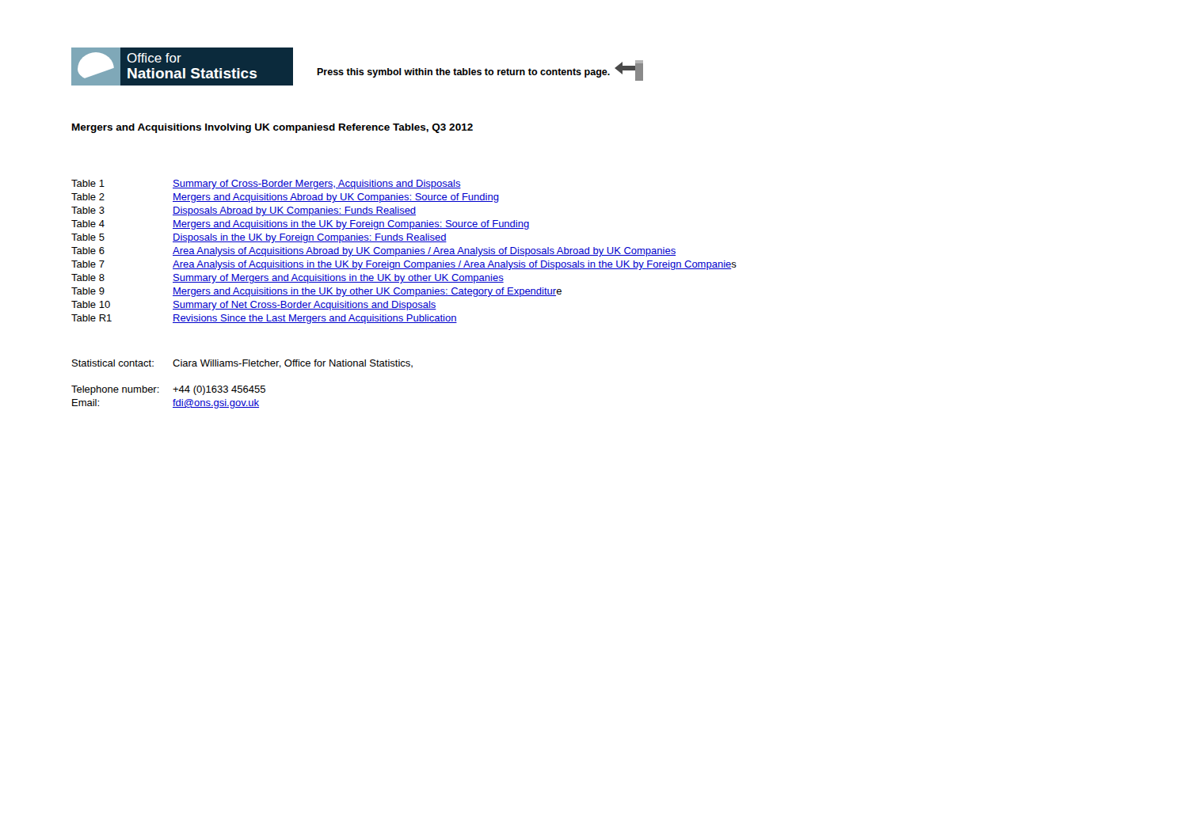Office for
National Statistics
Press this symbol within the tables to return to contents page.
Mergers and Acquisitions Involving UK companiesd Reference Tables, Q3 2012
| Table 1 | Summary of Cross-Border Mergers, Acquisitions and Disposals |
| Table 2 | Mergers and Acquisitions Abroad by UK Companies: Source of Funding |
| Table 3 | Disposals Abroad by UK Companies: Funds Realised |
| Table 4 | Mergers and Acquisitions in the UK by Foreign Companies: Source of Funding |
| Table 5 | Disposals in the UK by Foreign Companies: Funds Realised |
| Table 6 | Area Analysis of Acquisitions Abroad by UK Companies / Area Analysis of Disposals Abroad by UK Companies |
| Table 7 | Area Analysis of Acquisitions in the UK by Foreign Companies / Area Analysis of Disposals in the UK by Foreign Companie s |
| Table 8 | Summary of Mergers and Acquisitions in the UK by other UK Companies |
| Table 9 | Mergers and Acquisitions in the UK by other UK Companies: Category of Expenditur e |
| Table 10 | Summary of Net Cross-Border Acquisitions and Disposals |
| Table R1 | Revisions Since the Last Mergers and Acquisitions Publication |
| Statistical contact: | Ciara Williams-Fletcher, Office for National Statistics, |
| Telephone number: | +44 (0)1633 456455 |
| Email: | fdi@ons.gsi.gov.uk |